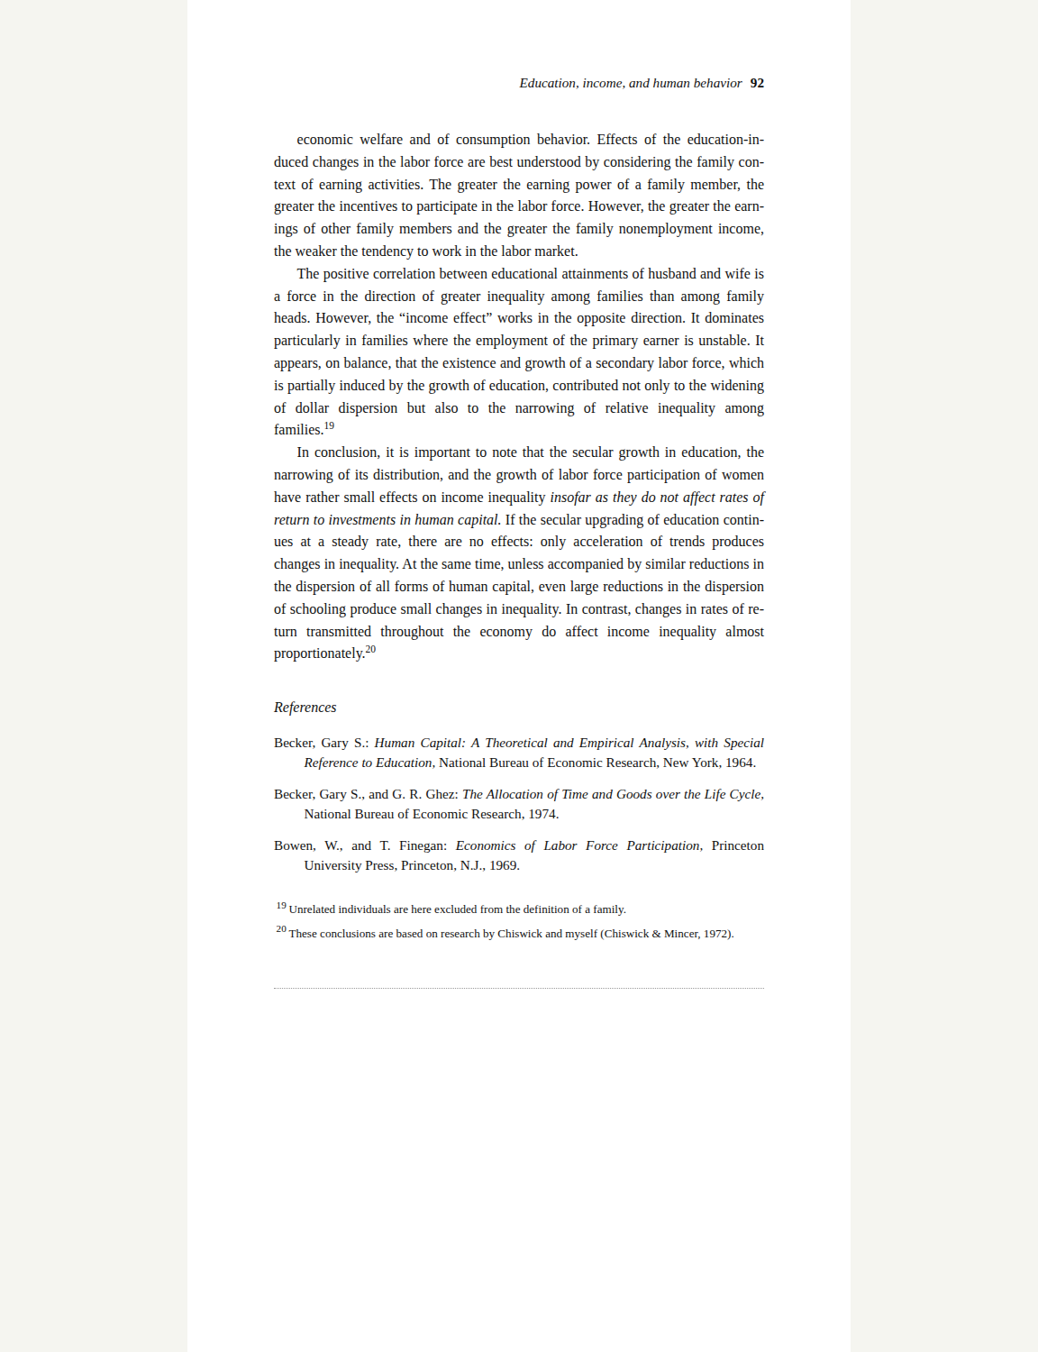Education, income, and human behavior 92
economic welfare and of consumption behavior. Effects of the education-induced changes in the labor force are best understood by considering the family context of earning activities. The greater the earning power of a family member, the greater the incentives to participate in the labor force. However, the greater the earnings of other family members and the greater the family nonemployment income, the weaker the tendency to work in the labor market.
The positive correlation between educational attainments of husband and wife is a force in the direction of greater inequality among families than among family heads. However, the “income effect” works in the opposite direction. It dominates particularly in families where the employment of the primary earner is unstable. It appears, on balance, that the existence and growth of a secondary labor force, which is partially induced by the growth of education, contributed not only to the widening of dollar dispersion but also to the narrowing of relative inequality among families.19
In conclusion, it is important to note that the secular growth in education, the narrowing of its distribution, and the growth of labor force participation of women have rather small effects on income inequality insofar as they do not affect rates of return to investments in human capital. If the secular upgrading of education continues at a steady rate, there are no effects: only acceleration of trends produces changes in inequality. At the same time, unless accompanied by similar reductions in the dispersion of all forms of human capital, even large reductions in the dispersion of schooling produce small changes in inequality. In contrast, changes in rates of return transmitted throughout the economy do affect income inequality almost proportionately.20
References
Becker, Gary S.: Human Capital: A Theoretical and Empirical Analysis, with Special Reference to Education, National Bureau of Economic Research, New York, 1964.
Becker, Gary S., and G. R. Ghez: The Allocation of Time and Goods over the Life Cycle, National Bureau of Economic Research, 1974.
Bowen, W., and T. Finegan: Economics of Labor Force Participation, Princeton University Press, Princeton, N.J., 1969.
19Unrelated individuals are here excluded from the definition of a family.
20These conclusions are based on research by Chiswick and myself (Chiswick & Mincer, 1972).